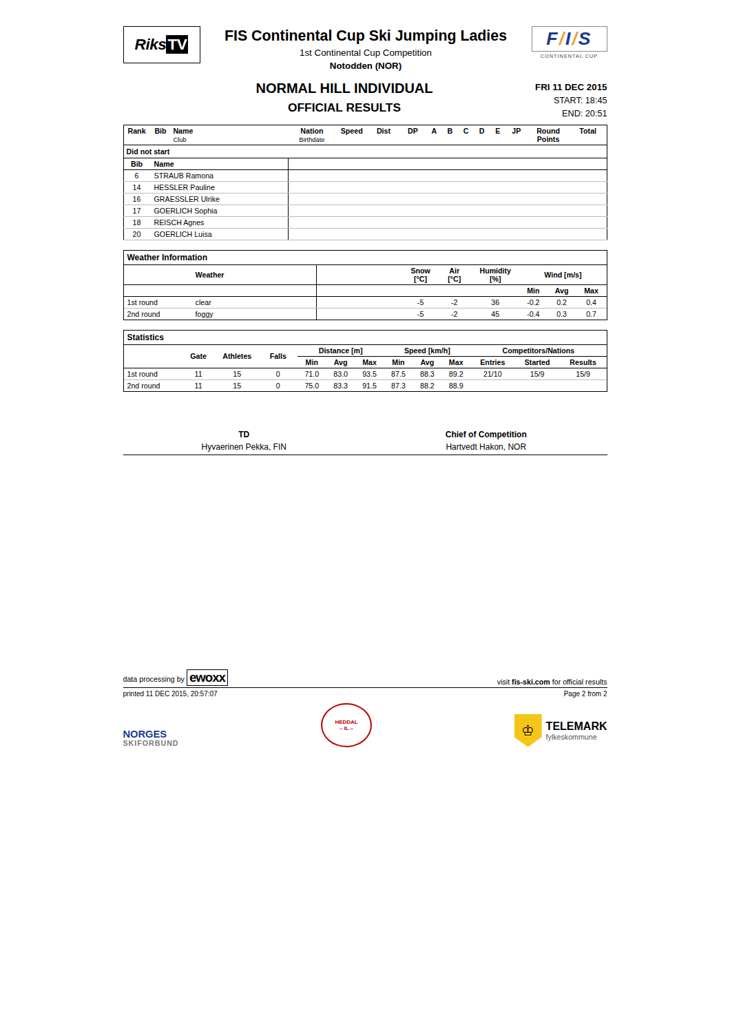RiksTV
FIS Continental Cup Ski Jumping Ladies
1st Continental Cup Competition
Notodden (NOR)
F/I/S
CONTINENTAL CUP
NORMAL HILL INDIVIDUAL
OFFICIAL RESULTS
FRI 11 DEC 2015
START: 18:45
END: 20:51
| Rank | Bib | Name Club | Nation Birthdate | Speed | Dist | DP | A | B | C | D | E | JP | Round Points | Total |
| Did not start |
| Bib | Name | |
| 6 | STRAUB Ramona | |
| 14 | HESSLER Pauline | |
| 16 | GRAESSLER Ulrike | |
| 17 | GOERLICH Sophia | |
| 18 | REISCH Agnes | |
| 20 | GOERLICH Luisa | |
Weather Information
| | Weather | | Snow [°C] | Air [°C] | Humidity [%] | Wind [m/s] |
| --- | --- | --- | --- | --- | --- | --- |
| | | | | | | Min | Avg | Max |
| 1st round | clear | | -5 | -2 | 36 | -0.2 | 0.2 | 0.4 |
| 2nd round | foggy | | -5 | -2 | 45 | -0.4 | 0.3 | 0.7 |
Statistics
| | Gate | Athletes | Falls | Distance [m] | Speed [km/h] | Competitors/Nations |
| --- | --- | --- | --- | --- | --- | --- |
| | Min | Avg | Max | Min | Avg | Max | Entries | Started | Results |
| 1st round | 11 | 15 | 0 | 71.0 | 83.0 | 93.5 | 87.5 | 88.3 | 89.2 | 21/10 | 15/9 | 15/9 |
| 2nd round | 11 | 15 | 0 | 75.0 | 83.3 | 91.5 | 87.3 | 88.2 | 88.9 | | | |
TD
Hyvaerinen Pekka, FIN
Chief of Competition
Hartvedt Hakon, NOR
data processing by ewoxx
visit fis-ski.com for official results
printed 11 DEC 2015, 20:57:07
Page 2 from 2
NORGES
SKIFORBUND
HEDDAL
– IL –
♔
TELEMARKfylkeskommune